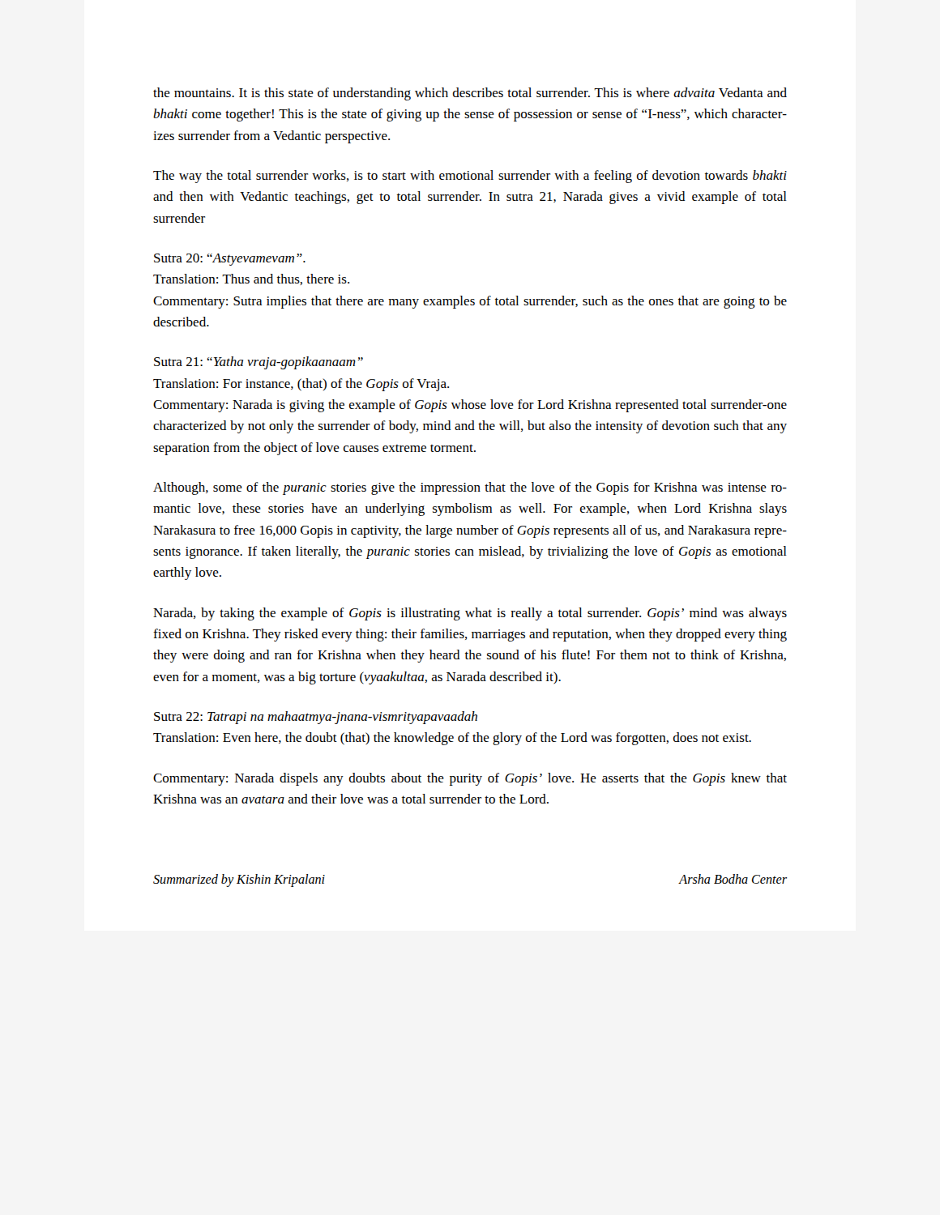the mountains. It is this state of understanding which describes total surrender. This is where advaita Vedanta and bhakti come together! This is the state of giving up the sense of possession or sense of “I-ness”, which characterizes surrender from a Vedantic perspective.
The way the total surrender works, is to start with emotional surrender with a feeling of devotion towards bhakti and then with Vedantic teachings, get to total surrender. In sutra 21, Narada gives a vivid example of total surrender
Sutra 20: “Astyevamevam”.
Translation: Thus and thus, there is.
Commentary: Sutra implies that there are many examples of total surrender, such as the ones that are going to be described.
Sutra 21: “Yatha vraja-gopikaanaam”
Translation: For instance, (that) of the Gopis of Vraja.
Commentary: Narada is giving the example of Gopis whose love for Lord Krishna represented total surrender-one characterized by not only the surrender of body, mind and the will, but also the intensity of devotion such that any separation from the object of love causes extreme torment.
Although, some of the puranic stories give the impression that the love of the Gopis for Krishna was intense romantic love, these stories have an underlying symbolism as well. For example, when Lord Krishna slays Narakasura to free 16,000 Gopis in captivity, the large number of Gopis represents all of us, and Narakasura represents ignorance. If taken literally, the puranic stories can mislead, by trivializing the love of Gopis as emotional earthly love.
Narada, by taking the example of Gopis is illustrating what is really a total surrender. Gopis’ mind was always fixed on Krishna. They risked every thing: their families, marriages and reputation, when they dropped every thing they were doing and ran for Krishna when they heard the sound of his flute! For them not to think of Krishna, even for a moment, was a big torture (vyaakultaa, as Narada described it).
Sutra 22: Tatrapi na mahaatmya-jnana-vismrityapavaadah
Translation: Even here, the doubt (that) the knowledge of the glory of the Lord was forgotten, does not exist.
Commentary: Narada dispels any doubts about the purity of Gopis’ love. He asserts that the Gopis knew that Krishna was an avatara and their love was a total surrender to the Lord.
Summarized by Kishin Kripalani Arsha Bodha Center